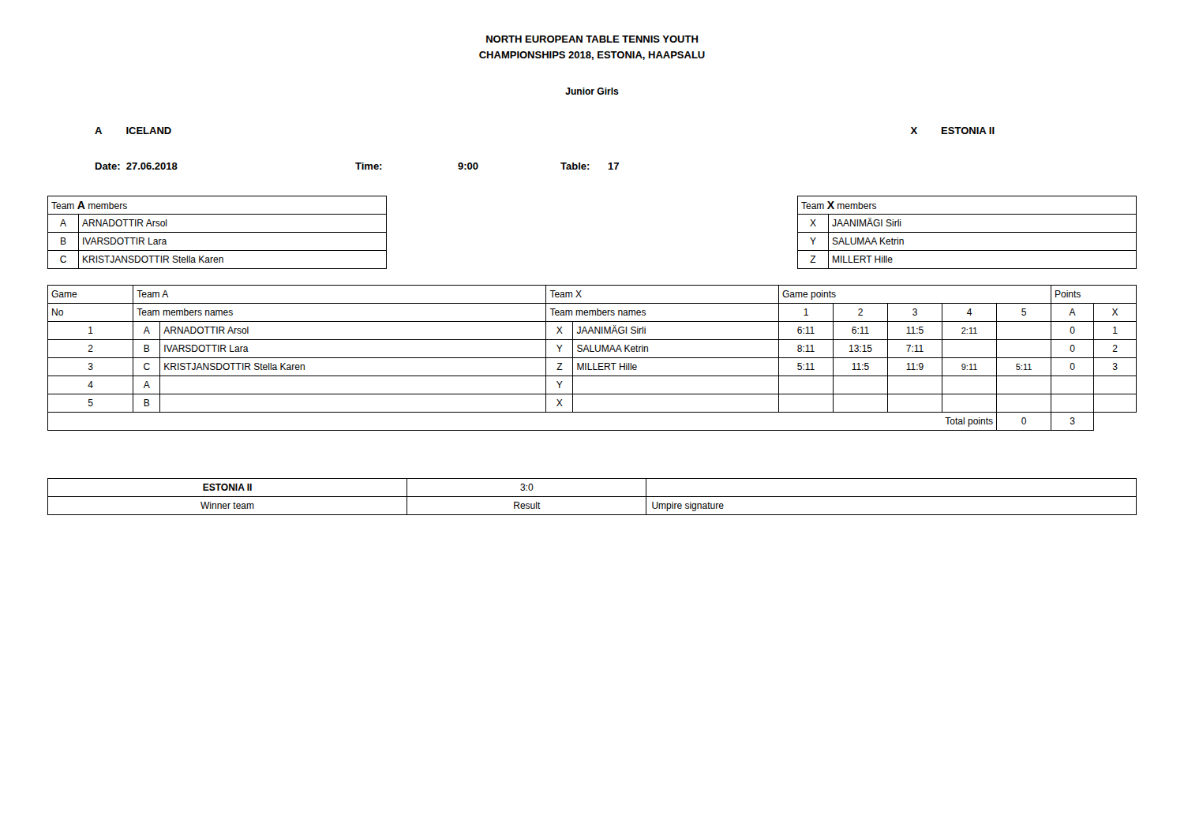NORTH EUROPEAN TABLE TENNIS YOUTH
CHAMPIONSHIPS 2018, ESTONIA, HAAPSALU
Junior Girls
AICELAND
XESTONIA II
Date: 27.06.2018
Time:
9:00
Table:
17
| Team A members |
| --- |
| A | ARNADOTTIR Arsol |
| B | IVARSDOTTIR Lara |
| C | KRISTJANSDOTTIR Stella Karen |
| Team X members |
| --- |
| X | JAANIMÄGI Sirli |
| Y | SALUMAA Ketrin |
| Z | MILLERT Hille |
| Game | Team A | Team X | Game points | Points |
| --- | --- | --- | --- | --- |
| No | Team members names | Team members names | 1 | 2 | 3 | 4 | 5 | A | X |
| 1 | A | ARNADOTTIR Arsol | X | JAANIMÄGI Sirli | 6:11 | 6:11 | 11:5 | 2:11 | | 0 | 1 |
| 2 | B | IVARSDOTTIR Lara | Y | SALUMAA Ketrin | 8:11 | 13:15 | 7:11 | | | 0 | 2 |
| 3 | C | KRISTJANSDOTTIR Stella Karen | Z | MILLERT Hille | 5:11 | 11:5 | 11:9 | 9:11 | 5:11 | 0 | 3 |
| 4 | A | | Y | | | | | | | | |
| 5 | B | | X | | | | | | | | |
| Total points | 0 | 3 |
| ESTONIA II | 3:0 | |
| Winner team | Result | Umpire signature |